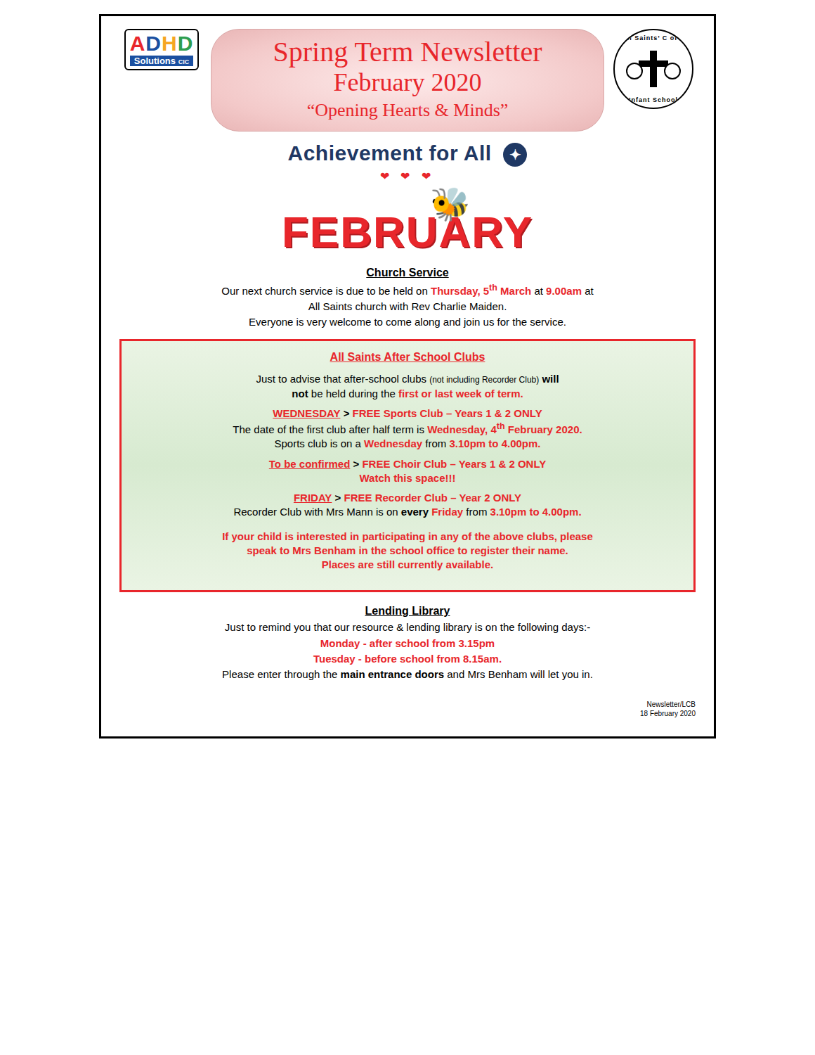ADHD
Solutions CIC
Spring Term Newsletter
February 2020
“Opening Hearts & Minds”
All Saints’ C of E
Infant School
Achievement for All ✦
❤ ❤ ❤ 🐝
FEBRUARY
Church Service
Our next church service is due to be held on Thursday, 5th March at 9.00am at
All Saints church with Rev Charlie Maiden.
Everyone is very welcome to come along and join us for the service.
All Saints After School Clubs
Just to advise that after-school clubs (not including Recorder Club) will
not be held during the first or last week of term.
WEDNESDAY > FREE Sports Club – Years 1 & 2 ONLY
The date of the first club after half term is Wednesday, 4th February 2020.
Sports club is on a Wednesday from 3.10pm to 4.00pm.
To be confirmed > FREE Choir Club – Years 1 & 2 ONLY
Watch this space!!!
FRIDAY > FREE Recorder Club – Year 2 ONLY
Recorder Club with Mrs Mann is on every Friday from 3.10pm to 4.00pm.
If your child is interested in participating in any of the above clubs, please
speak to Mrs Benham in the school office to register their name.
Places are still currently available.
Lending Library
Just to remind you that our resource & lending library is on the following days:-
Monday - after school from 3.15pm
Tuesday - before school from 8.15am.
Please enter through the main entrance doors and Mrs Benham will let you in.
Newsletter/LCB
18 February 2020